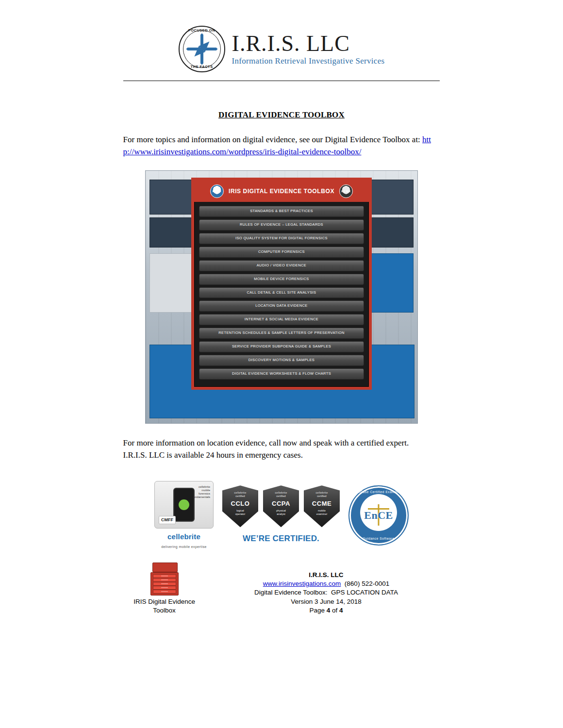FOCUSED ON THE FACTS
I.R.I.S. LLC
Information Retrieval Investigative Services
DIGITAL EVIDENCE TOOLBOX
For more topics and information on digital evidence, see our Digital Evidence Toolbox at: http://www.irisinvestigations.com/wordpress/iris-digital-evidence-toolbox/
EnCE IRIS DIGITAL EVIDENCE TOOLBOX CCME
Standards & Best Practices
Rules of Evidence – Legal Standards
ISO Quality System for Digital Forensics
Computer Forensics
Audio / Video Evidence
Mobile Device Forensics
Call Detail & Cell Site Analysis
Location Data Evidence
Internet & Social Media Evidence
Retention Schedules & Sample Letters of Preservation
Service Provider Subpoena Guide & Samples
Discovery Motions & Samples
Digital Evidence Worksheets & Flow Charts
For more information on location evidence, call now and speak with a certified expert.
I.R.I.S. LLC is available 24 hours in emergency cases.
cellebrite
mobile
forensics
fundamentals
CMFF
cellebrite
delivering mobile expertise
cellebrite
certified
CCLO
logical
operator
cellebrite
certified
CCPA
physical
analyst
cellebrite
certified
CCME
mobile
examiner
WE’RE CERTIFIED.
EnCase Certified Examiner ®
EnCE
Guidance Software
IRIS Digital Evidence
Toolbox
I.R.I.S. LLC www.irisinvestigations.com (860) 522-0001 Digital Evidence Toolbox: GPS LOCATION DATA Version 3 June 14, 2018 Page 4 of 4